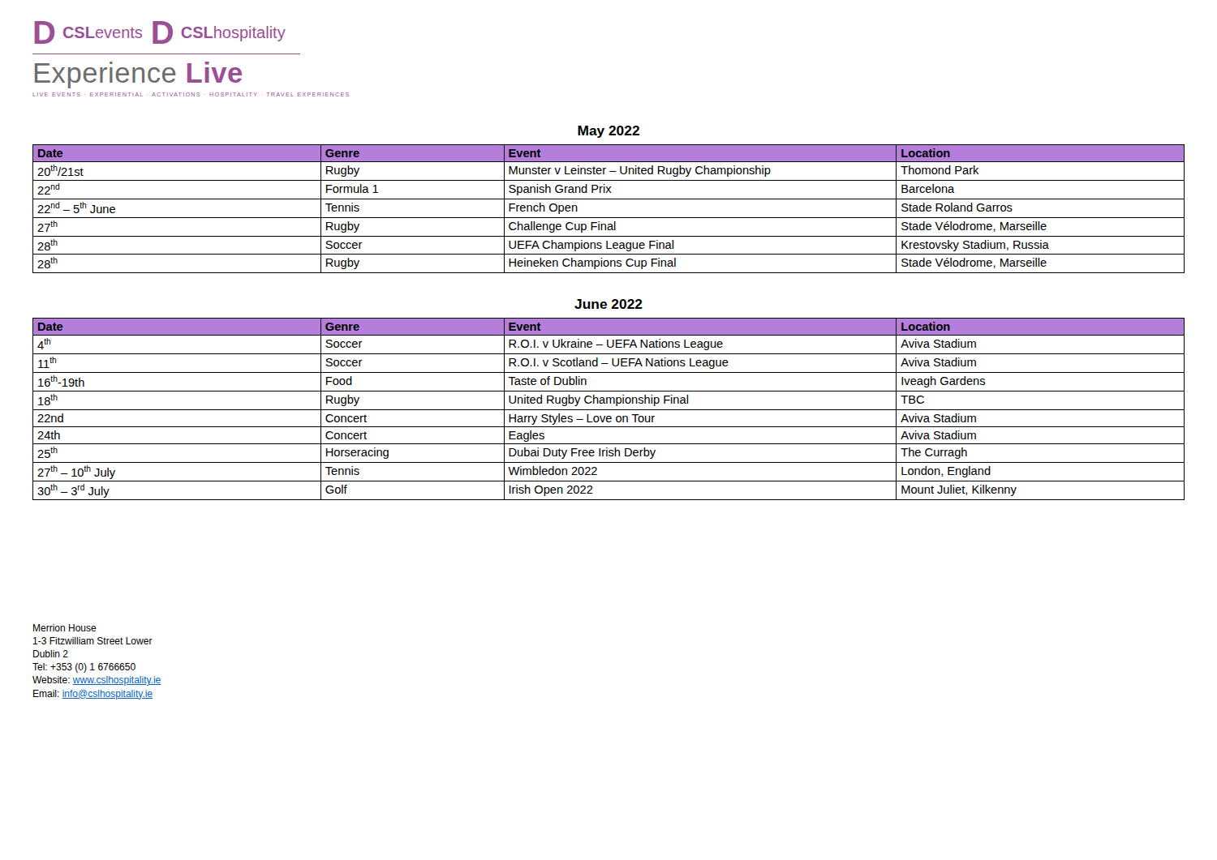D CSLevents D CSLhospitality
Experience Live
LIVE EVENTS · EXPERIENTIAL · ACTIVATIONS · HOSPITALITY · TRAVEL EXPERIENCES
May 2022
| Date | Genre | Event | Location |
| --- | --- | --- | --- |
| 20 th /21st | Rugby | Munster v Leinster – United Rugby Championship | Thomond Park |
| 22 nd | Formula 1 | Spanish Grand Prix | Barcelona |
| 22 nd – 5 th June | Tennis | French Open | Stade Roland Garros |
| 27 th | Rugby | Challenge Cup Final | Stade Vélodrome, Marseille |
| 28 th | Soccer | UEFA Champions League Final | Krestovsky Stadium, Russia |
| 28 th | Rugby | Heineken Champions Cup Final | Stade Vélodrome, Marseille |
June 2022
| Date | Genre | Event | Location |
| --- | --- | --- | --- |
| 4 th | Soccer | R.O.I. v Ukraine – UEFA Nations League | Aviva Stadium |
| 11 th | Soccer | R.O.I. v Scotland – UEFA Nations League | Aviva Stadium |
| 16 th -19th | Food | Taste of Dublin | Iveagh Gardens |
| 18 th | Rugby | United Rugby Championship Final | TBC |
| 22nd | Concert | Harry Styles – Love on Tour | Aviva Stadium |
| 24th | Concert | Eagles | Aviva Stadium |
| 25 th | Horseracing | Dubai Duty Free Irish Derby | The Curragh |
| 27 th – 10 th July | Tennis | Wimbledon 2022 | London, England |
| 30 th – 3 rd July | Golf | Irish Open 2022 | Mount Juliet, Kilkenny |
Merrion House
1-3 Fitzwilliam Street Lower
Dublin 2
Tel: +353 (0) 1 6766650
Website: www.cslhospitality.ie
Email: info@cslhospitality.ie